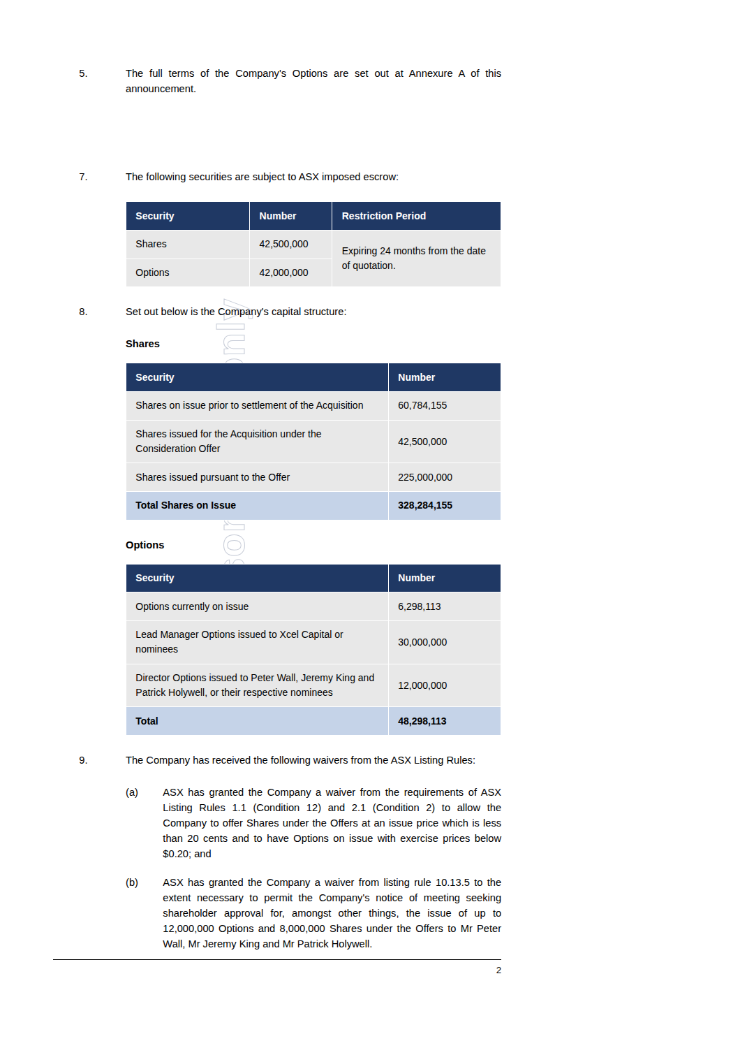For personal use only
5.
The full terms of the Company's Options are set out at Annexure A of this announcement.
7.
The following securities are subject to ASX imposed escrow:
| Security | Number | Restriction Period |
| --- | --- | --- |
| Shares | 42,500,000 | Expiring 24 months from the date of quotation. |
| Options | 42,000,000 |
8.
Set out below is the Company's capital structure:
Shares
| Security | Number |
| --- | --- |
| Shares on issue prior to settlement of the Acquisition | 60,784,155 |
| Shares issued for the Acquisition under the Consideration Offer | 42,500,000 |
| Shares issued pursuant to the Offer | 225,000,000 |
| Total Shares on Issue | 328,284,155 |
Options
| Security | Number |
| --- | --- |
| Options currently on issue | 6,298,113 |
| Lead Manager Options issued to Xcel Capital or nominees | 30,000,000 |
| Director Options issued to Peter Wall, Jeremy King and Patrick Holywell, or their respective nominees | 12,000,000 |
| Total | 48,298,113 |
9.
The Company has received the following waivers from the ASX Listing Rules:
(a)
ASX has granted the Company a waiver from the requirements of ASX Listing Rules 1.1 (Condition 12) and 2.1 (Condition 2) to allow the Company to offer Shares under the Offers at an issue price which is less than 20 cents and to have Options on issue with exercise prices below $0.20; and
(b)
ASX has granted the Company a waiver from listing rule 10.13.5 to the extent necessary to permit the Company's notice of meeting seeking shareholder approval for, amongst other things, the issue of up to 12,000,000 Options and 8,000,000 Shares under the Offers to Mr Peter Wall, Mr Jeremy King and Mr Patrick Holywell.
2